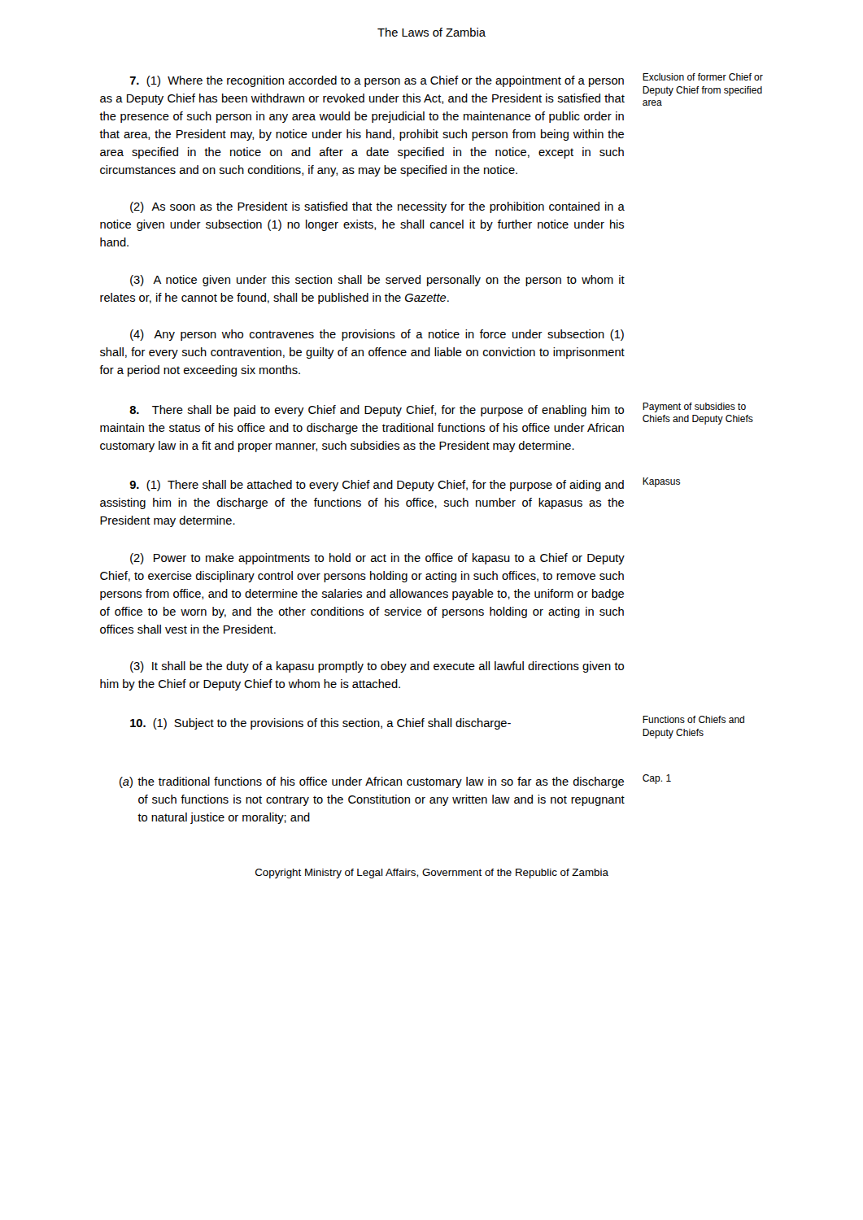The Laws of Zambia
7. (1) Where the recognition accorded to a person as a Chief or the appointment of a person as a Deputy Chief has been withdrawn or revoked under this Act, and the President is satisfied that the presence of such person in any area would be prejudicial to the maintenance of public order in that area, the President may, by notice under his hand, prohibit such person from being within the area specified in the notice on and after a date specified in the notice, except in such circumstances and on such conditions, if any, as may be specified in the notice.
(2) As soon as the President is satisfied that the necessity for the prohibition contained in a notice given under subsection (1) no longer exists, he shall cancel it by further notice under his hand.
(3) A notice given under this section shall be served personally on the person to whom it relates or, if he cannot be found, shall be published in the Gazette.
(4) Any person who contravenes the provisions of a notice in force under subsection (1) shall, for every such contravention, be guilty of an offence and liable on conviction to imprisonment for a period not exceeding six months.
Exclusion of former Chief or Deputy Chief from specified area
8. There shall be paid to every Chief and Deputy Chief, for the purpose of enabling him to maintain the status of his office and to discharge the traditional functions of his office under African customary law in a fit and proper manner, such subsidies as the President may determine.
Payment of subsidies to Chiefs and Deputy Chiefs
9. (1) There shall be attached to every Chief and Deputy Chief, for the purpose of aiding and assisting him in the discharge of the functions of his office, such number of kapasus as the President may determine.
(2) Power to make appointments to hold or act in the office of kapasu to a Chief or Deputy Chief, to exercise disciplinary control over persons holding or acting in such offices, to remove such persons from office, and to determine the salaries and allowances payable to, the uniform or badge of office to be worn by, and the other conditions of service of persons holding or acting in such offices shall vest in the President.
(3) It shall be the duty of a kapasu promptly to obey and execute all lawful directions given to him by the Chief or Deputy Chief to whom he is attached.
Kapasus
10. (1) Subject to the provisions of this section, a Chief shall discharge-
Functions of Chiefs and Deputy Chiefs
(a) the traditional functions of his office under African customary law in so far as the discharge of such functions is not contrary to the Constitution or any written law and is not repugnant to natural justice or morality; and
Cap. 1
Copyright Ministry of Legal Affairs, Government of the Republic of Zambia